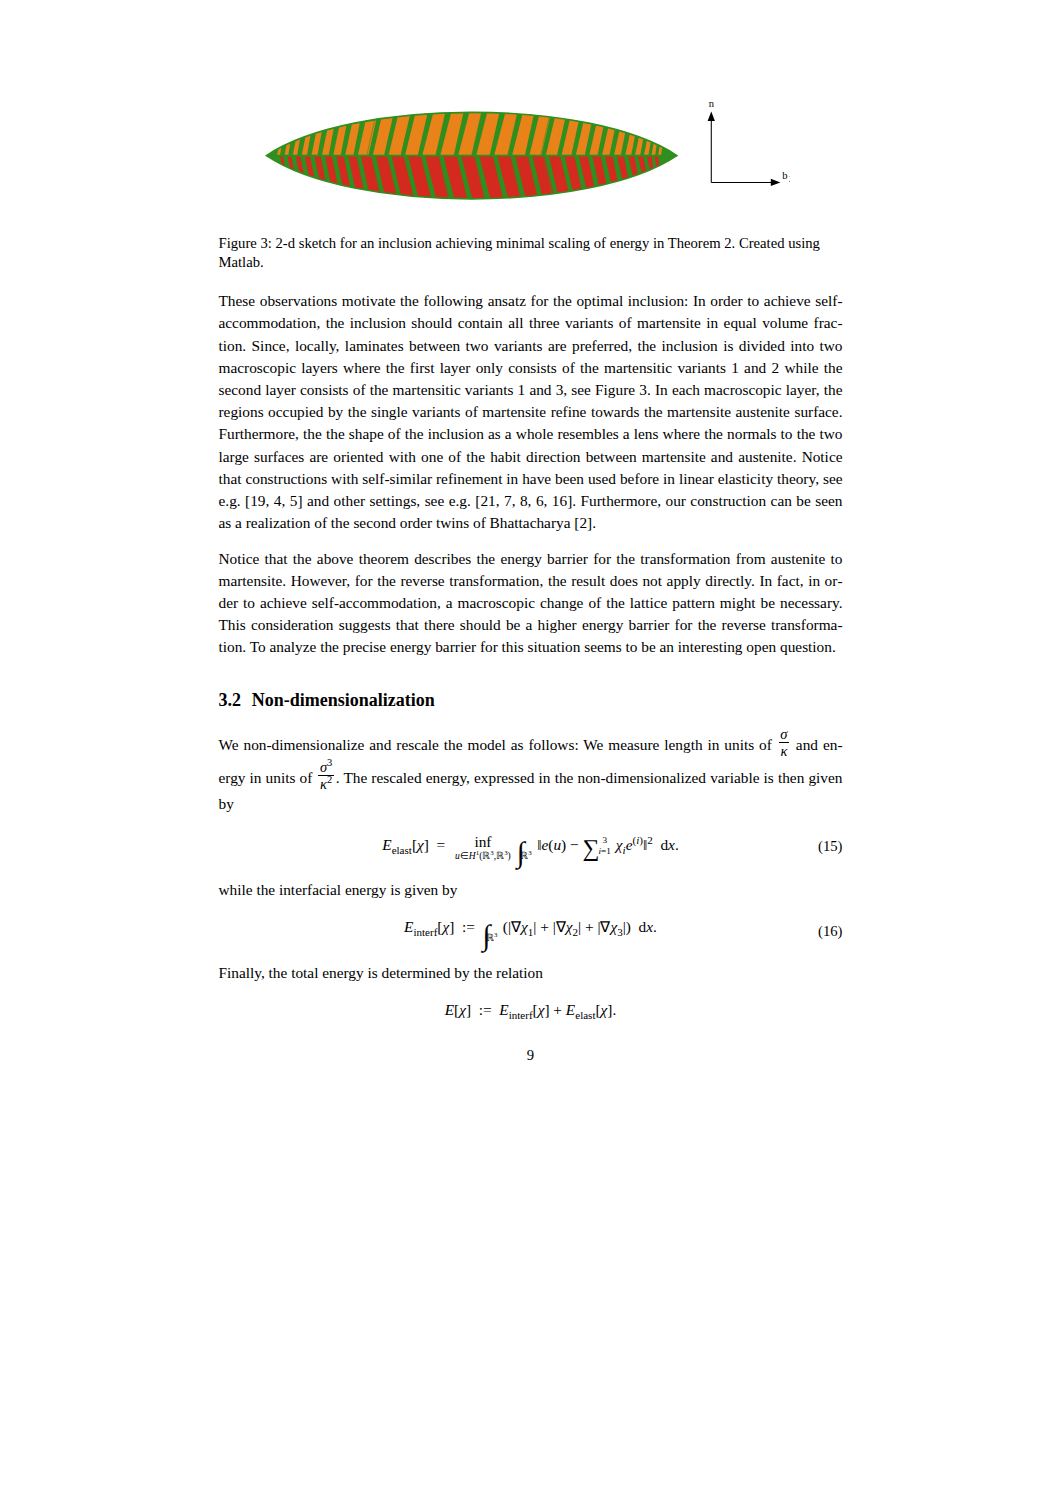n b 2
Figure 3: 2-d sketch for an inclusion achieving minimal scaling of energy in Theorem 2. Created using Matlab.
These observations motivate the following ansatz for the optimal inclusion: In order to achieve self-accommodation, the inclusion should contain all three variants of martensite in equal volume fraction. Since, locally, laminates between two variants are preferred, the inclusion is divided into two macroscopic layers where the first layer only consists of the martensitic variants 1 and 2 while the second layer consists of the martensitic variants 1 and 3, see Figure 3. In each macroscopic layer, the regions occupied by the single variants of martensite refine towards the martensite austenite surface. Furthermore, the the shape of the inclusion as a whole resembles a lens where the normals to the two large surfaces are oriented with one of the habit direction between martensite and austenite. Notice that constructions with self-similar refinement in have been used before in linear elasticity theory, see e.g. [19, 4, 5] and other settings, see e.g. [21, 7, 8, 6, 16]. Furthermore, our construction can be seen as a realization of the second order twins of Bhattacharya [2].
Notice that the above theorem describes the energy barrier for the transformation from austenite to martensite. However, for the reverse transformation, the result does not apply directly. In fact, in order to achieve self-accommodation, a macroscopic change of the lattice pattern might be necessary. This consideration suggests that there should be a higher energy barrier for the reverse transformation. To analyze the precise energy barrier for this situation seems to be an interesting open question.
3.2 Non-dimensionalization
We non-dimensionalize and rescale the model as follows: We measure length in units of σκ and energy in units of σ3 κ2. The rescaled energy, expressed in the non-dimensionalized variable is then given by
Eelast[χ] = inf u∈H1(ℝ3,ℝ3) ∫ℝ3 ‖e(u) − ∑3 i=1 χie(i)‖2 dx.
(15)
while the interfacial energy is given by
Einterf[χ] := ∫ℝ3 (|∇χ1| + |∇χ2| + |∇χ3|) dx.
(16)
Finally, the total energy is determined by the relation
E[χ] := Einterf[χ] + Eelast[χ].
9